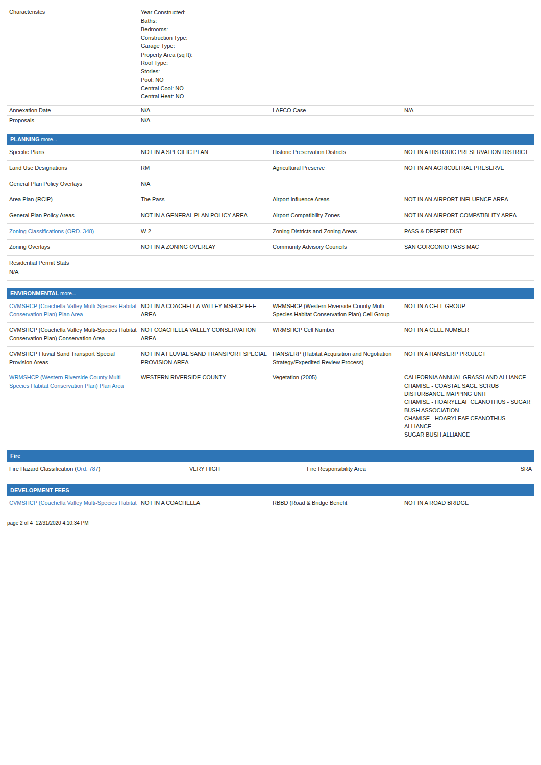| Characteristcs | Year Constructed: Baths: Bedrooms: Construction Type: Garage Type: Property Area (sq ft): Roof Type: Stories: Pool: NO Central Cool: NO Central Heat: NO |
| Annexation Date | N/A | LAFCO Case | N/A |
| Proposals | N/A | | |
PLANNING more...
| Specific Plans | NOT IN A SPECIFIC PLAN | Historic Preservation Districts | NOT IN A HISTORIC PRESERVATION DISTRICT |
| Land Use Designations | RM | Agricultural Preserve | NOT IN AN AGRICULTRAL PRESERVE |
| General Plan Policy Overlays | N/A | | |
| Area Plan (RCIP) | The Pass | Airport Influence Areas | NOT IN AN AIRPORT INFLUENCE AREA |
| General Plan Policy Areas | NOT IN A GENERAL PLAN POLICY AREA | Airport Compatibility Zones | NOT IN AN AIRPORT COMPATIBLITY AREA |
| Zoning Classifications (ORD. 348) | W-2 | Zoning Districts and Zoning Areas | PASS & DESERT DIST |
| Zoning Overlays | NOT IN A ZONING OVERLAY | Community Advisory Councils | SAN GORGONIO PASS MAC |
| Residential Permit Stats | | | |
| N/A |
ENVIRONMENTAL more...
| CVMSHCP (Coachella Valley Multi-Species Habitat Conservation Plan) Plan Area | NOT IN A COACHELLA VALLEY MSHCP FEE AREA | WRMSHCP (Western Riverside County Multi-Species Habitat Conservation Plan) Cell Group | NOT IN A CELL GROUP |
| CVMSHCP (Coachella Valley Multi-Species Habitat Conservation Plan) Conservation Area | NOT COACHELLA VALLEY CONSERVATION AREA | WRMSHCP Cell Number | NOT IN A CELL NUMBER |
| CVMSHCP Fluvial Sand Transport Special Provision Areas | NOT IN A FLUVIAL SAND TRANSPORT SPECIAL PROVISION AREA | HANS/ERP (Habitat Acquisition and Negotiation Strategy/Expedited Review Process) | NOT IN A HANS/ERP PROJECT |
| WRMSHCP (Western Riverside County Multi-Species Habitat Conservation Plan) Plan Area | WESTERN RIVERSIDE COUNTY | Vegetation (2005) | CALIFORNIA ANNUAL GRASSLAND ALLIANCE CHAMISE - COASTAL SAGE SCRUB DISTURBANCE MAPPING UNIT CHAMISE - HOARYLEAF CEANOTHUS - SUGAR BUSH ASSOCIATION CHAMISE - HOARYLEAF CEANOTHUS ALLIANCE SUGAR BUSH ALLIANCE |
Fire
| Fire Hazard Classification ( Ord. 787 ) | VERY HIGH | Fire Responsibility Area | SRA |
DEVELOPMENT FEES
| CVMSHCP (Coachella Valley Multi-Species Habitat | NOT IN A COACHELLA | RBBD (Road & Bridge Benefit | NOT IN A ROAD BRIDGE |
page 2 of 4 12/31/2020 4:10:34 PM